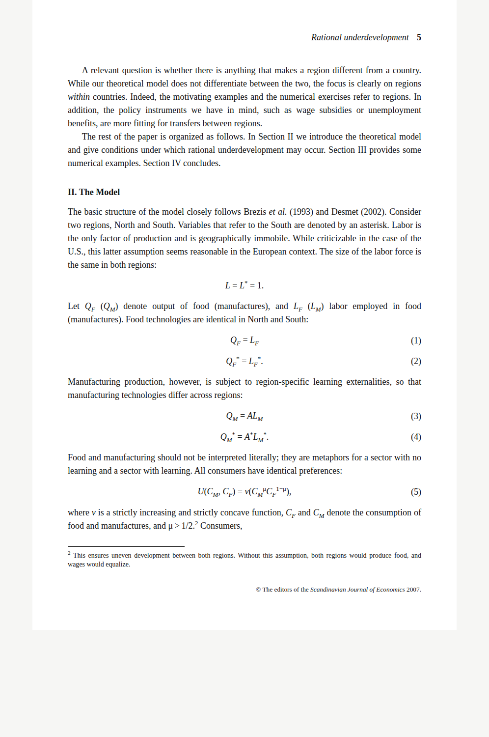Rational underdevelopment 5
A relevant question is whether there is anything that makes a region different from a country. While our theoretical model does not differentiate between the two, the focus is clearly on regions within countries. Indeed, the motivating examples and the numerical exercises refer to regions. In addition, the policy instruments we have in mind, such as wage subsidies or unemployment benefits, are more fitting for transfers between regions.
The rest of the paper is organized as follows. In Section II we introduce the theoretical model and give conditions under which rational underdevelopment may occur. Section III provides some numerical examples. Section IV concludes.
II. The Model
The basic structure of the model closely follows Brezis et al. (1993) and Desmet (2002). Consider two regions, North and South. Variables that refer to the South are denoted by an asterisk. Labor is the only factor of production and is geographically immobile. While criticizable in the case of the U.S., this latter assumption seems reasonable in the European context. The size of the labor force is the same in both regions:
L = L* = 1.
Let QF (QM) denote output of food (manufactures), and LF (LM) labor employed in food (manufactures). Food technologies are identical in North and South:
QF = LF (1)
QF* = LF*. (2)
Manufacturing production, however, is subject to region-specific learning externalities, so that manufacturing technologies differ across regions:
QM = ALM (3)
QM* = A*LM*. (4)
Food and manufacturing should not be interpreted literally; they are metaphors for a sector with no learning and a sector with learning. All consumers have identical preferences:
U(CM, CF) = v(CMμCF1−μ), (5)
where v is a strictly increasing and strictly concave function, CF and CM denote the consumption of food and manufactures, and μ > 1/2.2 Consumers,
2 This ensures uneven development between both regions. Without this assumption, both regions would produce food, and wages would equalize.
© The editors of the Scandinavian Journal of Economics 2007.